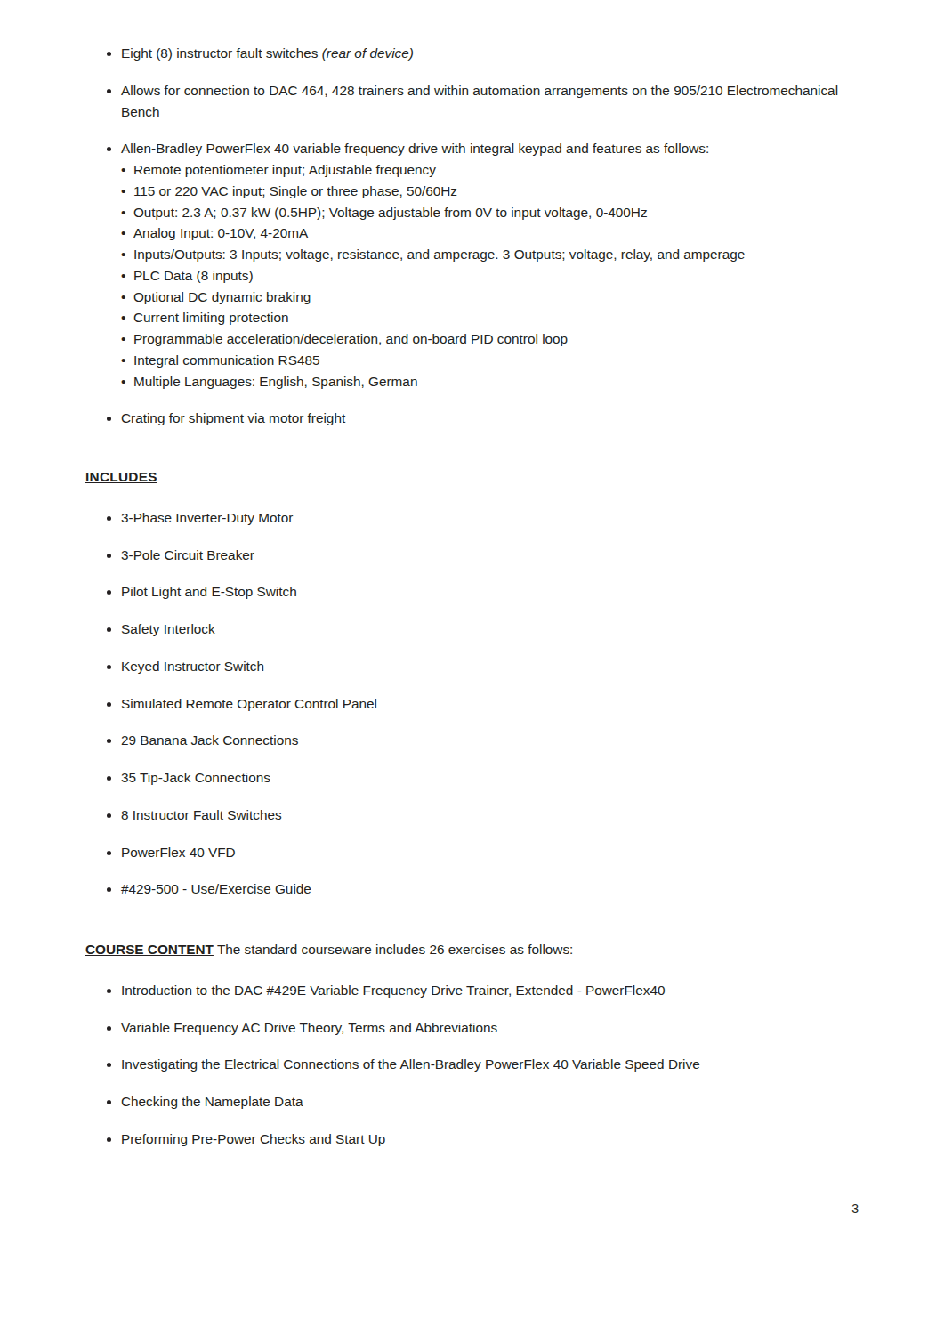Eight (8) instructor fault switches (rear of device)
Allows for connection to DAC 464, 428 trainers and within automation arrangements on the 905/210 Electromechanical Bench
Allen-Bradley PowerFlex 40 variable frequency drive with integral keypad and features as follows:
Remote potentiometer input; Adjustable frequency
115 or 220 VAC input; Single or three phase, 50/60Hz
Output: 2.3 A; 0.37 kW (0.5HP); Voltage adjustable from 0V to input voltage, 0-400Hz
Analog Input: 0-10V, 4-20mA
Inputs/Outputs: 3 Inputs; voltage, resistance, and amperage. 3 Outputs; voltage, relay, and amperage
PLC Data (8 inputs)
Optional DC dynamic braking
Current limiting protection
Programmable acceleration/deceleration, and on-board PID control loop
Integral communication RS485
Multiple Languages: English, Spanish, German
Crating for shipment via motor freight
INCLUDES
3-Phase Inverter-Duty Motor
3-Pole Circuit Breaker
Pilot Light and E-Stop Switch
Safety Interlock
Keyed Instructor Switch
Simulated Remote Operator Control Panel
29 Banana Jack Connections
35 Tip-Jack Connections
8 Instructor Fault Switches
PowerFlex 40 VFD
#429-500 - Use/Exercise Guide
COURSE CONTENT The standard courseware includes 26 exercises as follows:
Introduction to the DAC #429E Variable Frequency Drive Trainer, Extended - PowerFlex40
Variable Frequency AC Drive Theory, Terms and Abbreviations
Investigating the Electrical Connections of the Allen-Bradley PowerFlex 40 Variable Speed Drive
Checking the Nameplate Data
Preforming Pre-Power Checks and Start Up
3